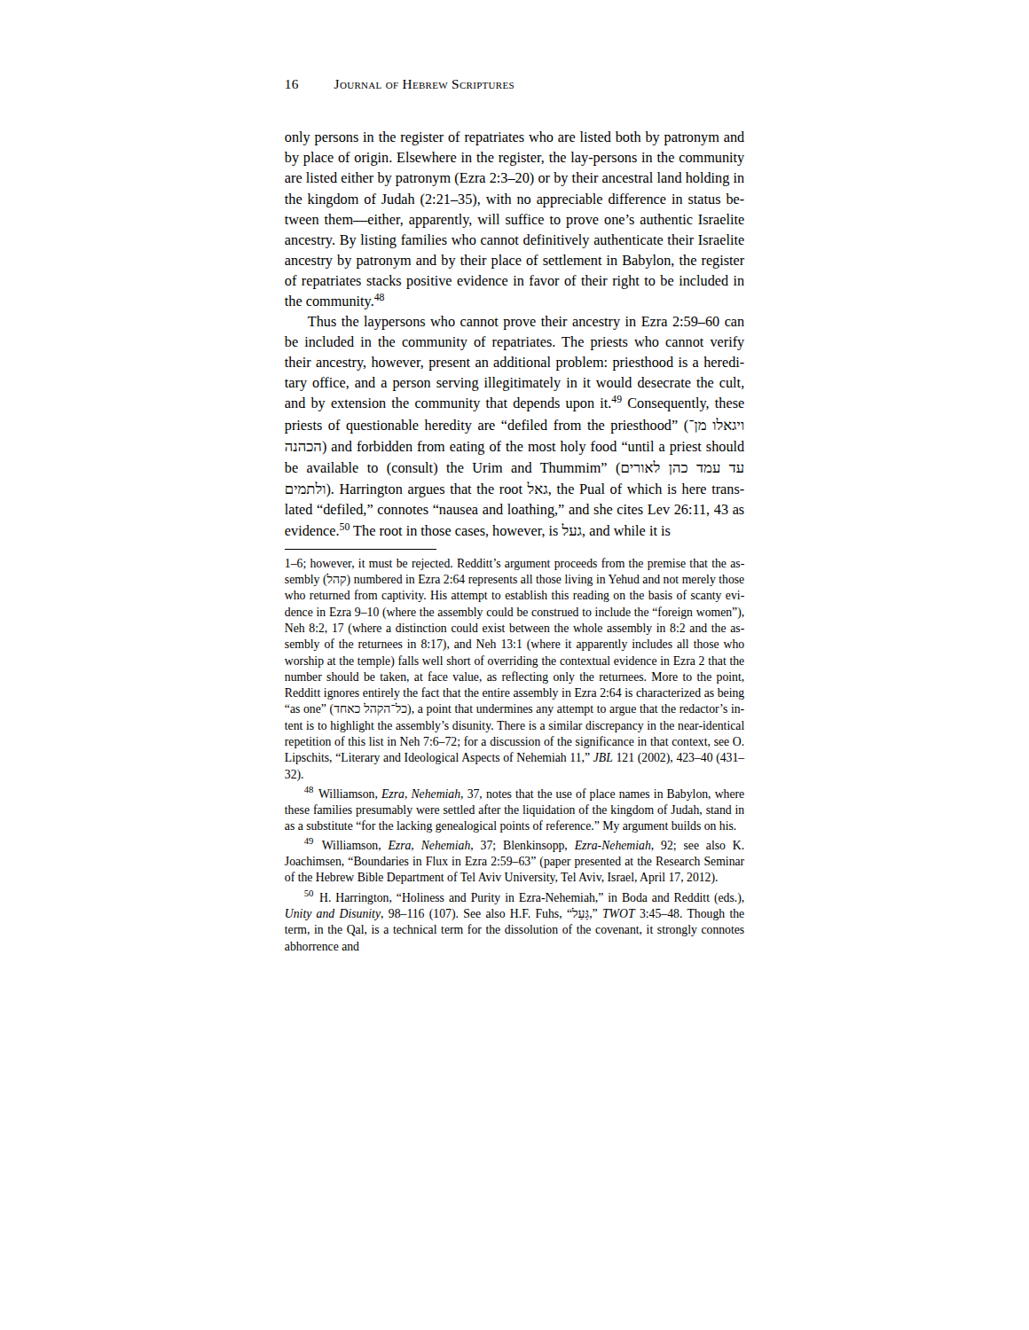16 Journal of Hebrew Scriptures
only persons in the register of repatriates who are listed both by patronym and by place of origin. Elsewhere in the register, the lay-persons in the community are listed either by patronym (Ezra 2:3–20) or by their ancestral land holding in the kingdom of Judah (2:21–35), with no appreciable difference in status between them—either, apparently, will suffice to prove one’s authentic Israelite ancestry. By listing families who cannot definitively authenticate their Israelite ancestry by patronym and by their place of settlement in Babylon, the register of repatriates stacks positive evidence in favor of their right to be included in the community.48
Thus the laypersons who cannot prove their ancestry in Ezra 2:59–60 can be included in the community of repatriates. The priests who cannot verify their ancestry, however, present an additional problem: priesthood is a hereditary office, and a person serving illegitimately in it would desecrate the cult, and by extension the community that depends upon it.49 Consequently, these priests of questionable heredity are “defiled from the priesthood” (ויגאלו מן־הכהנה) and forbidden from eating of the most holy food “until a priest should be available to (consult) the Urim and Thummim” (עד עמד כהן לאורים ולתמים). Harrington argues that the root גאל, the Pual of which is here translated “defiled,” connotes “nausea and loathing,” and she cites Lev 26:11, 43 as evidence.50 The root in those cases, however, is געל, and while it is
1–6; however, it must be rejected. Redditt’s argument proceeds from the premise that the assembly (קהל) numbered in Ezra 2:64 represents all those living in Yehud and not merely those who returned from captivity. His attempt to establish this reading on the basis of scanty evidence in Ezra 9–10 (where the assembly could be construed to include the “foreign women”), Neh 8:2, 17 (where a distinction could exist between the whole assembly in 8:2 and the assembly of the returnees in 8:17), and Neh 13:1 (where it apparently includes all those who worship at the temple) falls well short of overriding the contextual evidence in Ezra 2 that the number should be taken, at face value, as reflecting only the returnees. More to the point, Redditt ignores entirely the fact that the entire assembly in Ezra 2:64 is characterized as being “as one” (כל־הקהל כאחד), a point that undermines any attempt to argue that the redactor’s intent is to highlight the assembly’s disunity. There is a similar discrepancy in the near-identical repetition of this list in Neh 7:6–72; for a discussion of the significance in that context, see O. Lipschits, “Literary and Ideological Aspects of Nehemiah 11,” JBL 121 (2002), 423–40 (431–32).
48 Williamson, Ezra, Nehemiah, 37, notes that the use of place names in Babylon, where these families presumably were settled after the liquidation of the kingdom of Judah, stand in as a substitute “for the lacking genealogical points of reference.” My argument builds on his.
49 Williamson, Ezra, Nehemiah, 37; Blenkinsopp, Ezra-Nehemiah, 92; see also K. Joachimsen, “Boundaries in Flux in Ezra 2:59–63” (paper presented at the Research Seminar of the Hebrew Bible Department of Tel Aviv University, Tel Aviv, Israel, April 17, 2012).
50 H. Harrington, “Holiness and Purity in Ezra-Nehemiah,” in Boda and Redditt (eds.), Unity and Disunity, 98–116 (107). See also H.F. Fuhs, “גָּעַל,” TWOT 3:45–48. Though the term, in the Qal, is a technical term for the dissolution of the covenant, it strongly connotes abhorrence and